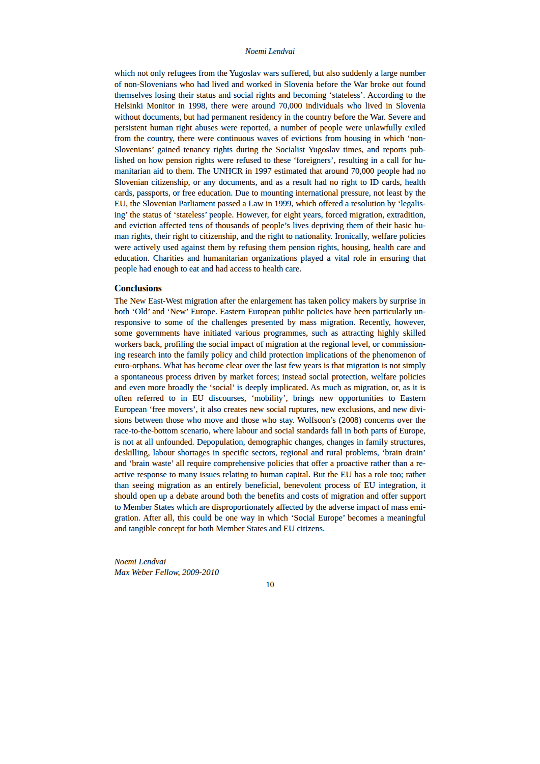Noemi Lendvai
which not only refugees from the Yugoslav wars suffered, but also suddenly a large number of non-Slovenians who had lived and worked in Slovenia before the War broke out found themselves losing their status and social rights and becoming ‘stateless’. According to the Helsinki Monitor in 1998, there were around 70,000 individuals who lived in Slovenia without documents, but had permanent residency in the country before the War. Severe and persistent human right abuses were reported, a number of people were unlawfully exiled from the country, there were continuous waves of evictions from housing in which ‘non-Slovenians’ gained tenancy rights during the Socialist Yugoslav times, and reports published on how pension rights were refused to these ‘foreigners’, resulting in a call for humanitarian aid to them. The UNHCR in 1997 estimated that around 70,000 people had no Slovenian citizenship, or any documents, and as a result had no right to ID cards, health cards, passports, or free education. Due to mounting international pressure, not least by the EU, the Slovenian Parliament passed a Law in 1999, which offered a resolution by ‘legalising’ the status of ‘stateless’ people. However, for eight years, forced migration, extradition, and eviction affected tens of thousands of people’s lives depriving them of their basic human rights, their right to citizenship, and the right to nationality. Ironically, welfare policies were actively used against them by refusing them pension rights, housing, health care and education. Charities and humanitarian organizations played a vital role in ensuring that people had enough to eat and had access to health care.
Conclusions
The New East-West migration after the enlargement has taken policy makers by surprise in both ‘Old’ and ‘New’ Europe. Eastern European public policies have been particularly unresponsive to some of the challenges presented by mass migration. Recently, however, some governments have initiated various programmes, such as attracting highly skilled workers back, profiling the social impact of migration at the regional level, or commissioning research into the family policy and child protection implications of the phenomenon of euro-orphans. What has become clear over the last few years is that migration is not simply a spontaneous process driven by market forces; instead social protection, welfare policies and even more broadly the ‘social’ is deeply implicated. As much as migration, or, as it is often referred to in EU discourses, ‘mobility’, brings new opportunities to Eastern European ‘free movers’, it also creates new social ruptures, new exclusions, and new divisions between those who move and those who stay. Wolfsoon’s (2008) concerns over the race-to-the-bottom scenario, where labour and social standards fall in both parts of Europe, is not at all unfounded. Depopulation, demographic changes, changes in family structures, deskilling, labour shortages in specific sectors, regional and rural problems, ‘brain drain’ and ‘brain waste’ all require comprehensive policies that offer a proactive rather than a reactive response to many issues relating to human capital. But the EU has a role too; rather than seeing migration as an entirely beneficial, benevolent process of EU integration, it should open up a debate around both the benefits and costs of migration and offer support to Member States which are disproportionately affected by the adverse impact of mass emigration. After all, this could be one way in which ‘Social Europe’ becomes a meaningful and tangible concept for both Member States and EU citizens.
Noemi Lendvai
Max Weber Fellow, 2009-2010
10